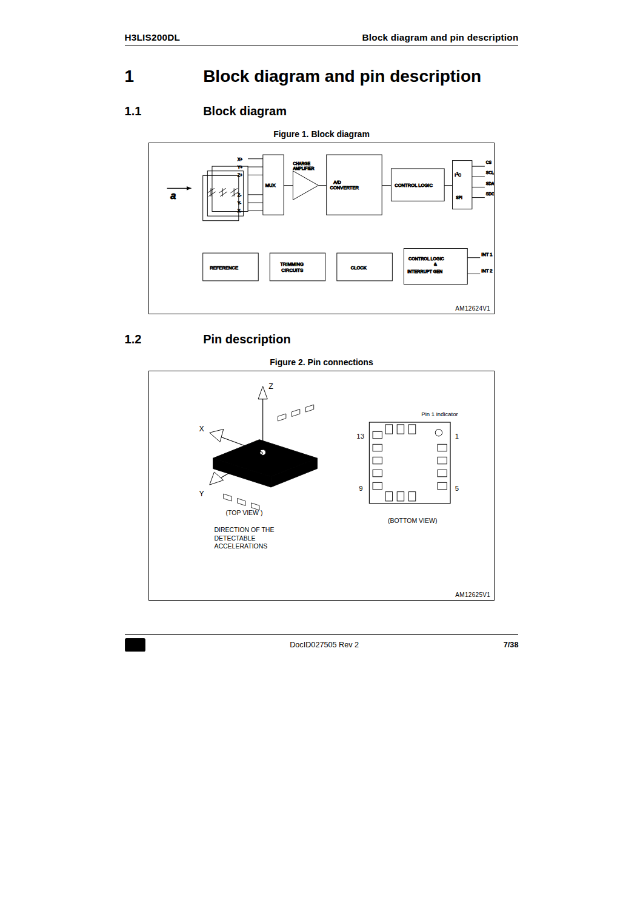H3LIS200DL
Block diagram and pin description
1 Block diagram and pin description
1.1 Block diagram
Figure 1. Block diagram
a X+ Y+ Z+ Z- Y- X- MUX CHARGE AMPLIFIER A/D CONVERTER CONTROL LOGIC I 2 C SPI CS SCL/SPC SDA/SDO/SDI SDO/SA0 REFERENCE TRIMMING CIRCUITS CLOCK CONTROL LOGIC & INTERRUPT GEN INT 1 INT 2
AM12624V1
1.2 Pin description
Figure 2. Pin connections
1 Z X Y (TOP VIEW ) DIRECTION OF THE DETECTABLE ACCELERATIONS Pin 1 indicator 13 1 9 5 (BOTTOM VIEW)
AM12625V1
ST
DocID027505 Rev 2
7/38